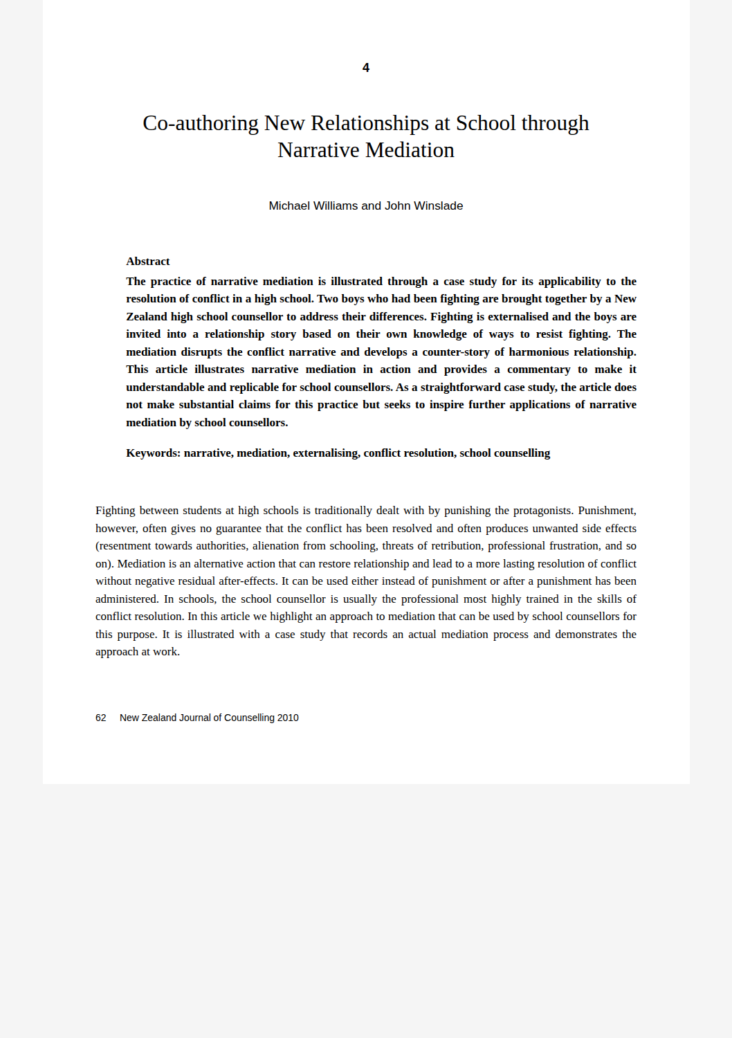4
Co-authoring New Relationships at School through
Narrative Mediation
Michael Williams and John Winslade
Abstract
The practice of narrative mediation is illustrated through a case study for its applicability to the resolution of conflict in a high school. Two boys who had been fighting are brought together by a New Zealand high school counsellor to address their differences. Fighting is externalised and the boys are invited into a relationship story based on their own knowledge of ways to resist fighting. The mediation disrupts the conflict narrative and develops a counter-story of harmonious relationship. This article illustrates narrative mediation in action and provides a commentary to make it understandable and replicable for school counsellors. As a straightforward case study, the article does not make substantial claims for this practice but seeks to inspire further applications of narrative mediation by school counsellors.
Keywords: narrative, mediation, externalising, conflict resolution, school counselling
Fighting between students at high schools is traditionally dealt with by punishing the protagonists. Punishment, however, often gives no guarantee that the conflict has been resolved and often produces unwanted side effects (resentment towards authorities, alienation from schooling, threats of retribution, professional frustration, and so on). Mediation is an alternative action that can restore relationship and lead to a more lasting resolution of conflict without negative residual after-effects. It can be used either instead of punishment or after a punishment has been administered. In schools, the school counsellor is usually the professional most highly trained in the skills of conflict resolution. In this article we highlight an approach to mediation that can be used by school counsellors for this purpose. It is illustrated with a case study that records an actual mediation process and demonstrates the approach at work.
62 New Zealand Journal of Counselling 2010